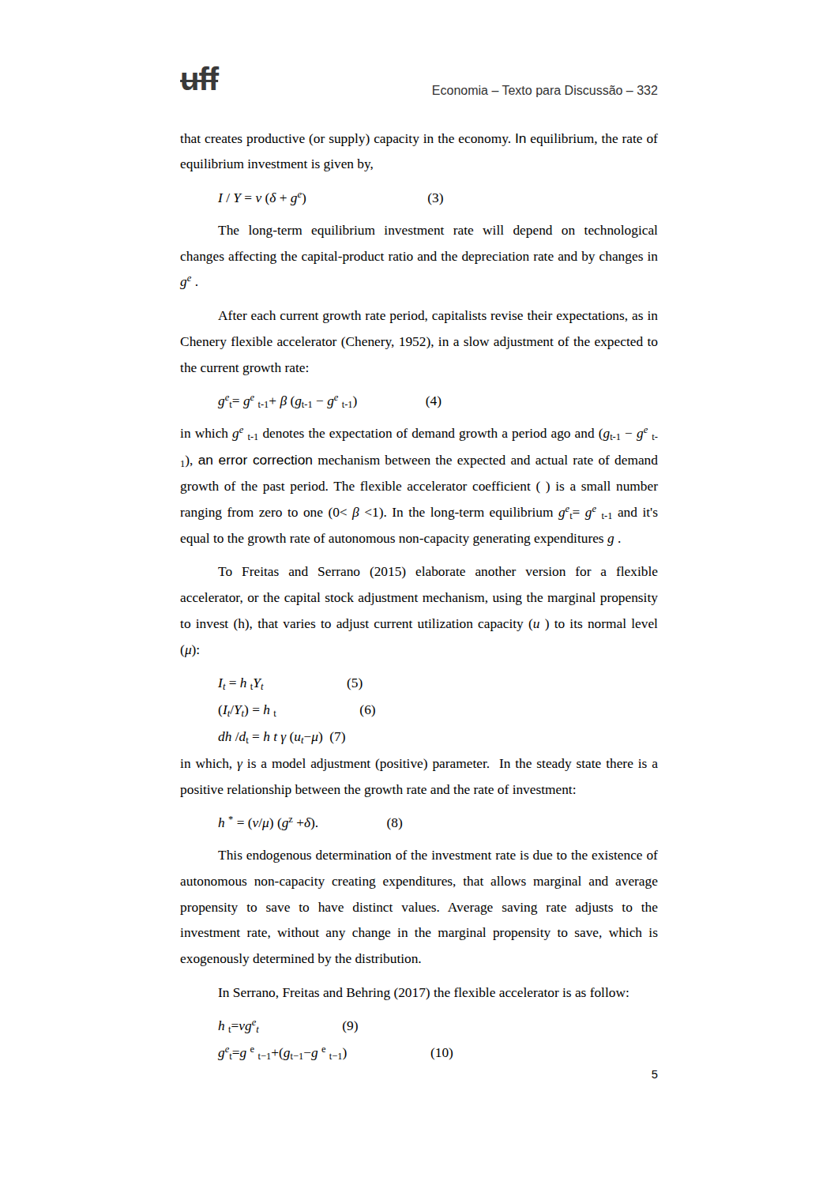uff
Economia – Texto para Discussão – 332
that creates productive (or supply) capacity in the economy. In equilibrium, the rate of equilibrium investment is given by,
I / Y = v (δ + ge)(3)
The long-term equilibrium investment rate will depend on technological changes affecting the capital-product ratio and the depreciation rate and by changes in ge .
After each current growth rate period, capitalists revise their expectations, as in Chenery flexible accelerator (Chenery, 1952), in a slow adjustment of the expected to the current growth rate:
get= ge t-1+ β (gt-1 − ge t-1)(4)
in which ge t-1 denotes the expectation of demand growth a period ago and (gt-1 − ge t-1), an error correction mechanism between the expected and actual rate of demand growth of the past period. The flexible accelerator coefficient ( ) is a small number ranging from zero to one (0< β <1). In the long-term equilibrium get= ge t-1 and it's equal to the growth rate of autonomous non-capacity generating expenditures g .
To Freitas and Serrano (2015) elaborate another version for a flexible accelerator, or the capital stock adjustment mechanism, using the marginal propensity to invest (h), that varies to adjust current utilization capacity (u ) to its normal level (μ):
It = h tYt(5)
(It/Yt) = h t(6)
dh /dt = h t γ (ut−μ) (7)
in which, γ is a model adjustment (positive) parameter. In the steady state there is a positive relationship between the growth rate and the rate of investment:
h * = (v/μ) (gz +δ).(8)
This endogenous determination of the investment rate is due to the existence of autonomous non-capacity creating expenditures, that allows marginal and average propensity to save to have distinct values. Average saving rate adjusts to the investment rate, without any change in the marginal propensity to save, which is exogenously determined by the distribution.
In Serrano, Freitas and Behring (2017) the flexible accelerator is as follow:
h t=vget(9)
get=g e t−1+(gt−1−g e t−1)(10)
5